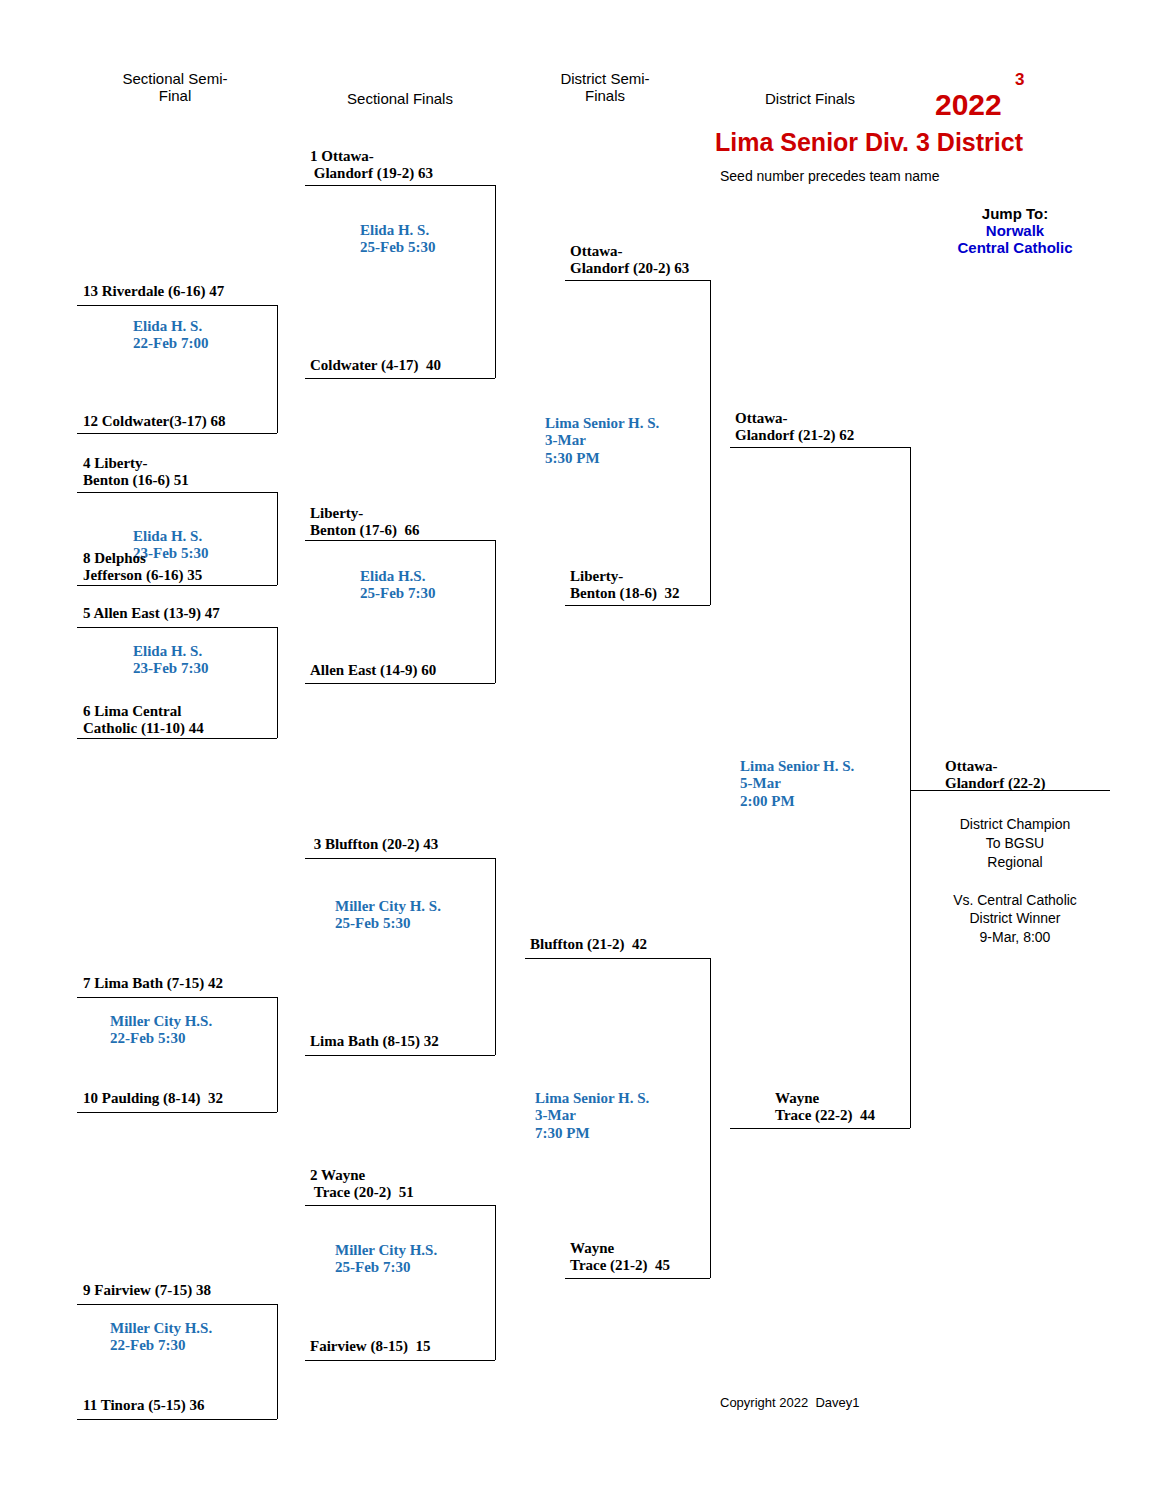Sectional Semi-
Final
Sectional Finals
District Semi-
Finals
District Finals
3
2022
Lima Senior Div. 3 District
Seed number precedes team name
Jump To:
Norwalk
Central Catholic
1 Ottawa-
Glandorf (19-2) 63
Elida H. S.
25-Feb 5:30
13 Riverdale (6-16) 47
Elida H. S.
22-Feb 7:00
12 Coldwater(3-17) 68
Coldwater (4-17) 40
4 Liberty-
Benton (16-6) 51
Elida H. S.
23-Feb 5:30
8 Delphos
Jefferson (6-16) 35
Liberty-
Benton (17-6) 66
Elida H.S.
25-Feb 7:30
5 Allen East (13-9) 47
Elida H. S.
23-Feb 7:30
6 Lima Central
Catholic (11-10) 44
Allen East (14-9) 60
Ottawa-
Glandorf (20-2) 63
Lima Senior H. S.
3-Mar
5:30 PM
Liberty-
Benton (18-6) 32
Ottawa-
Glandorf (21-2) 62
Lima Senior H. S.
5-Mar
2:00 PM
Ottawa-
Glandorf (22-2)
District Champion
To BGSU
Regional
Vs. Central Catholic
District Winner
9-Mar, 8:00
3 Bluffton (20-2) 43
Miller City H. S.
25-Feb 5:30
7 Lima Bath (7-15) 42
Miller City H.S.
22-Feb 5:30
10 Paulding (8-14) 32
Lima Bath (8-15) 32
2 Wayne
Trace (20-2) 51
Miller City H.S.
25-Feb 7:30
9 Fairview (7-15) 38
Miller City H.S.
22-Feb 7:30
11 Tinora (5-15) 36
Fairview (8-15) 15
Bluffton (21-2) 42
Lima Senior H. S.
3-Mar
7:30 PM
Wayne
Trace (21-2) 45
Wayne
Trace (22-2) 44
Copyright 2022 Davey1